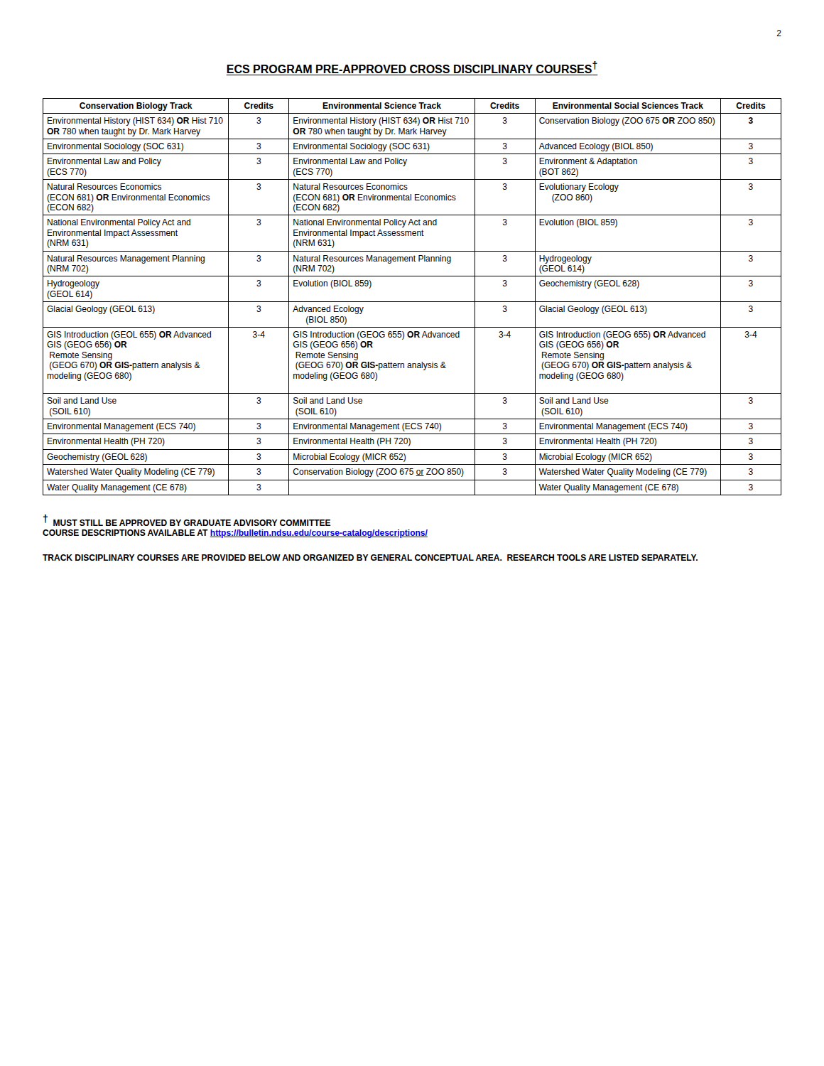2
ECS PROGRAM PRE-APPROVED CROSS DISCIPLINARY COURSES†
| Conservation Biology Track | Credits | Environmental Science Track | Credits | Environmental Social Sciences Track | Credits |
| --- | --- | --- | --- | --- | --- |
| Environmental History (HIST 634) OR Hist 710 OR 780 when taught by Dr. Mark Harvey | 3 | Environmental History (HIST 634) OR Hist 710 OR 780 when taught by Dr. Mark Harvey | 3 | Conservation Biology (ZOO 675 OR ZOO 850) | 3 |
| Environmental Sociology (SOC 631) | 3 | Environmental Sociology (SOC 631) | 3 | Advanced Ecology (BIOL 850) | 3 |
| Environmental Law and Policy (ECS 770) | 3 | Environmental Law and Policy (ECS 770) | 3 | Environment & Adaptation (BOT 862) | 3 |
| Natural Resources Economics (ECON 681) OR Environmental Economics (ECON 682) | 3 | Natural Resources Economics (ECON 681) OR Environmental Economics (ECON 682) | 3 | Evolutionary Ecology (ZOO 860) | 3 |
| National Environmental Policy Act and Environmental Impact Assessment (NRM 631) | 3 | National Environmental Policy Act and Environmental Impact Assessment (NRM 631) | 3 | Evolution (BIOL 859) | 3 |
| Natural Resources Management Planning (NRM 702) | 3 | Natural Resources Management Planning (NRM 702) | 3 | Hydrogeology (GEOL 614) | 3 |
| Hydrogeology (GEOL 614) | 3 | Evolution (BIOL 859) | 3 | Geochemistry (GEOL 628) | 3 |
| Glacial Geology (GEOL 613) | 3 | Advanced Ecology (BIOL 850) | 3 | Glacial Geology (GEOL 613) | 3 |
| GIS Introduction (GEOL 655) OR Advanced GIS (GEOG 656) OR Remote Sensing (GEOG 670) OR GIS- pattern analysis & modeling (GEOG 680) | 3-4 | GIS Introduction (GEOG 655) OR Advanced GIS (GEOG 656) OR Remote Sensing (GEOG 670) OR GIS- pattern analysis & modeling (GEOG 680) | 3-4 | GIS Introduction (GEOG 655) OR Advanced GIS (GEOG 656) OR Remote Sensing (GEOG 670) OR GIS- pattern analysis & modeling (GEOG 680) | 3-4 |
| Soil and Land Use (SOIL 610) | 3 | Soil and Land Use (SOIL 610) | 3 | Soil and Land Use (SOIL 610) | 3 |
| Environmental Management (ECS 740) | 3 | Environmental Management (ECS 740) | 3 | Environmental Management (ECS 740) | 3 |
| Environmental Health (PH 720) | 3 | Environmental Health (PH 720) | 3 | Environmental Health (PH 720) | 3 |
| Geochemistry (GEOL 628) | 3 | Microbial Ecology (MICR 652) | 3 | Microbial Ecology (MICR 652) | 3 |
| Watershed Water Quality Modeling (CE 779) | 3 | Conservation Biology (ZOO 675 or ZOO 850) | 3 | Watershed Water Quality Modeling (CE 779) | 3 |
| Water Quality Management (CE 678) | 3 | | | Water Quality Management (CE 678) | 3 |
† MUST STILL BE APPROVED BY GRADUATE ADVISORY COMMITTEE
COURSE DESCRIPTIONS AVAILABLE AT https://bulletin.ndsu.edu/course-catalog/descriptions/
TRACK DISCIPLINARY COURSES ARE PROVIDED BELOW AND ORGANIZED BY GENERAL CONCEPTUAL AREA. RESEARCH TOOLS ARE LISTED SEPARATELY.